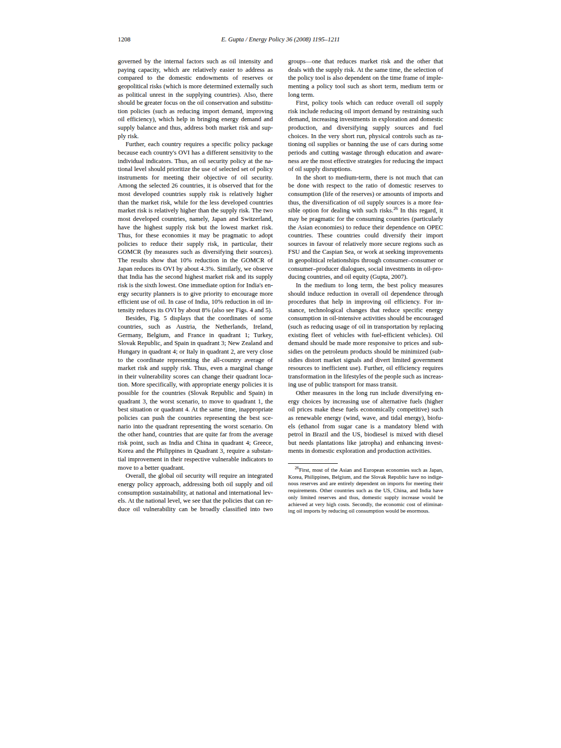1208
E. Gupta / Energy Policy 36 (2008) 1195–1211
governed by the internal factors such as oil intensity and paying capacity, which are relatively easier to address as compared to the domestic endowments of reserves or geopolitical risks (which is more determined externally such as political unrest in the supplying countries). Also, there should be greater focus on the oil conservation and substitution policies (such as reducing import demand, improving oil efficiency), which help in bringing energy demand and supply balance and thus, address both market risk and supply risk.
Further, each country requires a specific policy package because each country's OVI has a different sensitivity to the individual indicators. Thus, an oil security policy at the national level should prioritize the use of selected set of policy instruments for meeting their objective of oil security. Among the selected 26 countries, it is observed that for the most developed countries supply risk is relatively higher than the market risk, while for the less developed countries market risk is relatively higher than the supply risk. The two most developed countries, namely, Japan and Switzerland, have the highest supply risk but the lowest market risk. Thus, for these economies it may be pragmatic to adopt policies to reduce their supply risk, in particular, their GOMCR (by measures such as diversifying their sources). The results show that 10% reduction in the GOMCR of Japan reduces its OVI by about 4.3%. Similarly, we observe that India has the second highest market risk and its supply risk is the sixth lowest. One immediate option for India's energy security planners is to give priority to encourage more efficient use of oil. In case of India, 10% reduction in oil intensity reduces its OVI by about 8% (also see Figs. 4 and 5).
Besides, Fig. 5 displays that the coordinates of some countries, such as Austria, the Netherlands, Ireland, Germany, Belgium, and France in quadrant 1; Turkey, Slovak Republic, and Spain in quadrant 3; New Zealand and Hungary in quadrant 4; or Italy in quadrant 2, are very close to the coordinate representing the all-country average of market risk and supply risk. Thus, even a marginal change in their vulnerability scores can change their quadrant location. More specifically, with appropriate energy policies it is possible for the countries (Slovak Republic and Spain) in quadrant 3, the worst scenario, to move to quadrant 1, the best situation or quadrant 4. At the same time, inappropriate policies can push the countries representing the best scenario into the quadrant representing the worst scenario. On the other hand, countries that are quite far from the average risk point, such as India and China in quadrant 4; Greece, Korea and the Philippines in Quadrant 3, require a substantial improvement in their respective vulnerable indicators to move to a better quadrant.
Overall, the global oil security will require an integrated energy policy approach, addressing both oil supply and oil consumption sustainability, at national and international levels. At the national level, we see that the policies that can reduce oil vulnerability can be broadly classified into two groups—one that reduces market risk and the other that deals with the supply risk. At the same time, the selection of the policy tool is also dependent on the time frame of implementing a policy tool such as short term, medium term or long term.
First, policy tools which can reduce overall oil supply risk include reducing oil import demand by restraining such demand, increasing investments in exploration and domestic production, and diversifying supply sources and fuel choices. In the very short run, physical controls such as rationing oil supplies or banning the use of cars during some periods and cutting wastage through education and awareness are the most effective strategies for reducing the impact of oil supply disruptions.
In the short to medium-term, there is not much that can be done with respect to the ratio of domestic reserves to consumption (life of the reserves) or amounts of imports and thus, the diversification of oil supply sources is a more feasible option for dealing with such risks.26 In this regard, it may be pragmatic for the consuming countries (particularly the Asian economies) to reduce their dependence on OPEC countries. These countries could diversify their import sources in favour of relatively more secure regions such as FSU and the Caspian Sea, or work at seeking improvements in geopolitical relationships through consumer–consumer or consumer–producer dialogues, social investments in oil-producing countries, and oil equity (Gupta, 2007).
In the medium to long term, the best policy measures should induce reduction in overall oil dependence through procedures that help in improving oil efficiency. For instance, technological changes that reduce specific energy consumption in oil-intensive activities should be encouraged (such as reducing usage of oil in transportation by replacing existing fleet of vehicles with fuel-efficient vehicles). Oil demand should be made more responsive to prices and subsidies on the petroleum products should be minimized (subsidies distort market signals and divert limited government resources to inefficient use). Further, oil efficiency requires transformation in the lifestyles of the people such as increasing use of public transport for mass transit.
Other measures in the long run include diversifying energy choices by increasing use of alternative fuels (higher oil prices make these fuels economically competitive) such as renewable energy (wind, wave, and tidal energy), biofuels (ethanol from sugar cane is a mandatory blend with petrol in Brazil and the US, biodiesel is mixed with diesel but needs plantations like jatropha) and enhancing investments in domestic exploration and production activities.
26First, most of the Asian and European economies such as Japan, Korea, Philippines, Belgium, and the Slovak Republic have no indigenous reserves and are entirely dependent on imports for meeting their requirements. Other countries such as the US, China, and India have only limited reserves and thus, domestic supply increase would be achieved at very high costs. Secondly, the economic cost of eliminating oil imports by reducing oil consumption would be enormous.